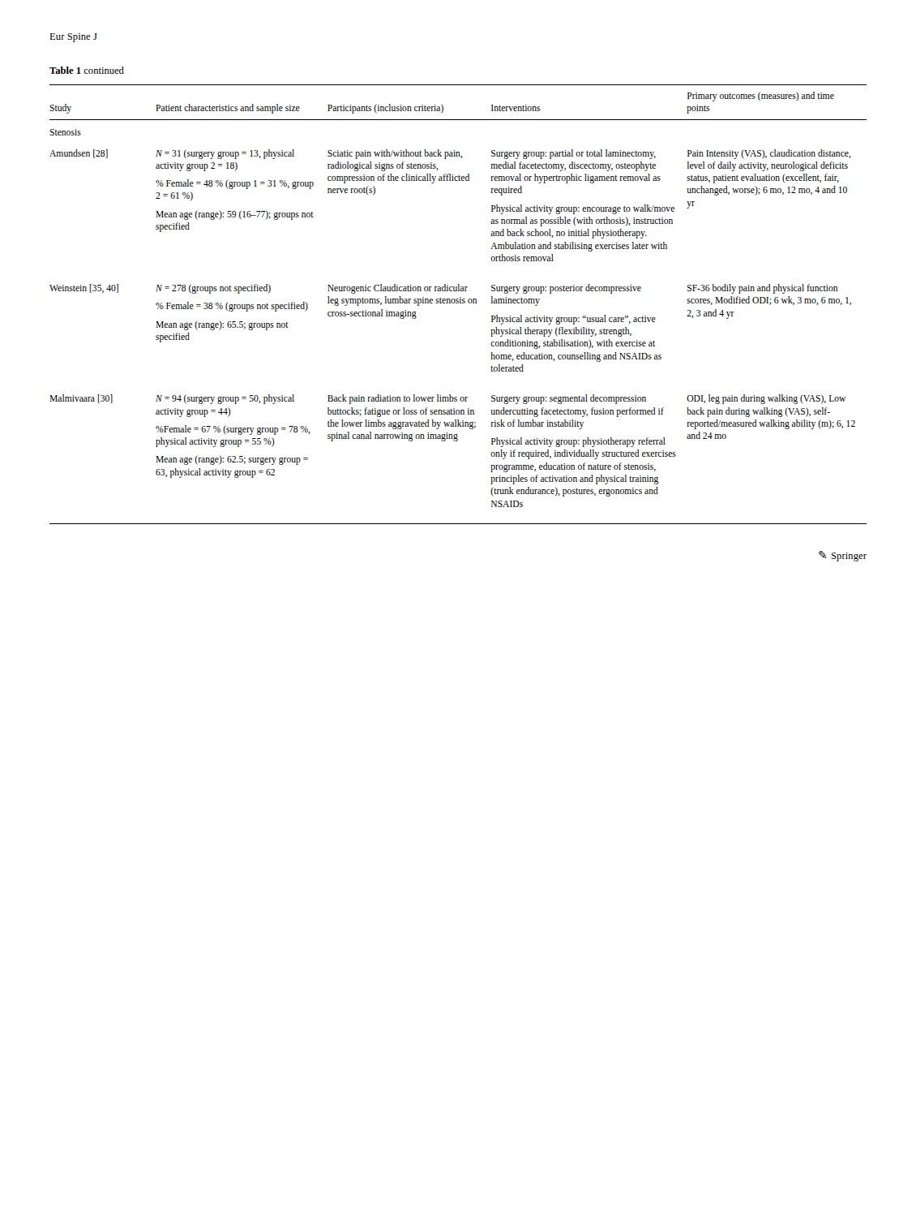Eur Spine J
Table 1 continued
| Study | Patient characteristics and sample size | Participants (inclusion criteria) | Interventions | Primary outcomes (measures) and time points |
| --- | --- | --- | --- | --- |
| Stenosis |
| Amundsen [28] | N = 31 (surgery group = 13, physical activity group 2 = 18) % Female = 48 % (group 1 = 31 %, group 2 = 61 %) Mean age (range): 59 (16–77); groups not specified | Sciatic pain with/without back pain, radiological signs of stenosis, compression of the clinically afflicted nerve root(s) | Surgery group: partial or total laminectomy, medial facetectomy, discectomy, osteophyte removal or hypertrophic ligament removal as required Physical activity group: encourage to walk/move as normal as possible (with orthosis), instruction and back school, no initial physiotherapy. Ambulation and stabilising exercises later with orthosis removal | Pain Intensity (VAS), claudication distance, level of daily activity, neurological deficits status, patient evaluation (excellent, fair, unchanged, worse); 6 mo, 12 mo, 4 and 10 yr |
| Weinstein [35, 40] | N = 278 (groups not specified) % Female = 38 % (groups not specified) Mean age (range): 65.5; groups not specified | Neurogenic Claudication or radicular leg symptoms, lumbar spine stenosis on cross-sectional imaging | Surgery group: posterior decompressive laminectomy Physical activity group: “usual care”, active physical therapy (flexibility, strength, conditioning, stabilisation), with exercise at home, education, counselling and NSAIDs as tolerated | SF-36 bodily pain and physical function scores, Modified ODI; 6 wk, 3 mo, 6 mo, 1, 2, 3 and 4 yr |
| Malmivaara [30] | N = 94 (surgery group = 50, physical activity group = 44) %Female = 67 % (surgery group = 78 %, physical activity group = 55 %) Mean age (range): 62.5; surgery group = 63, physical activity group = 62 | Back pain radiation to lower limbs or buttocks; fatigue or loss of sensation in the lower limbs aggravated by walking; spinal canal narrowing on imaging | Surgery group: segmental decompression undercutting facetectomy, fusion performed if risk of lumbar instability Physical activity group: physiotherapy referral only if required, individually structured exercises programme, education of nature of stenosis, principles of activation and physical training (trunk endurance), postures, ergonomics and NSAIDs | ODI, leg pain during walking (VAS), Low back pain during walking (VAS), self-reported/measured walking ability (m); 6, 12 and 24 mo |
✎Springer